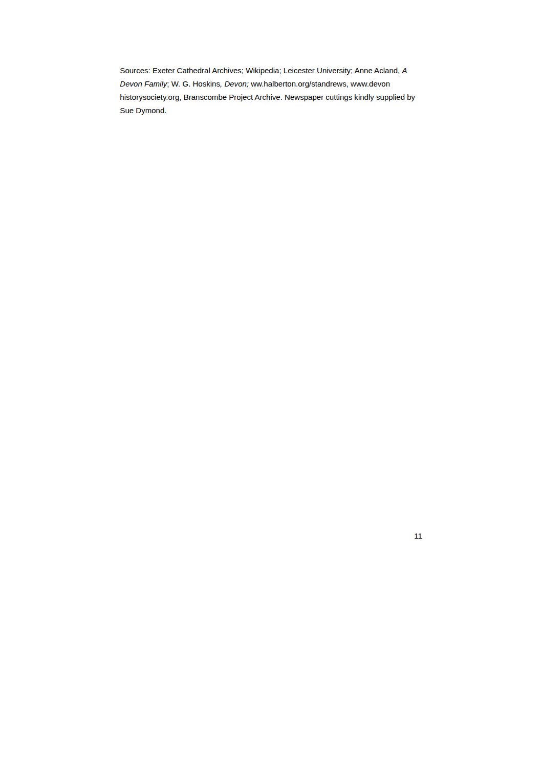Sources: Exeter Cathedral Archives; Wikipedia; Leicester University; Anne Acland, A Devon Family; W. G. Hoskins, Devon; ww.halberton.org/standrews, www.devon historysociety.org, Branscombe Project Archive. Newspaper cuttings kindly supplied by Sue Dymond.
11